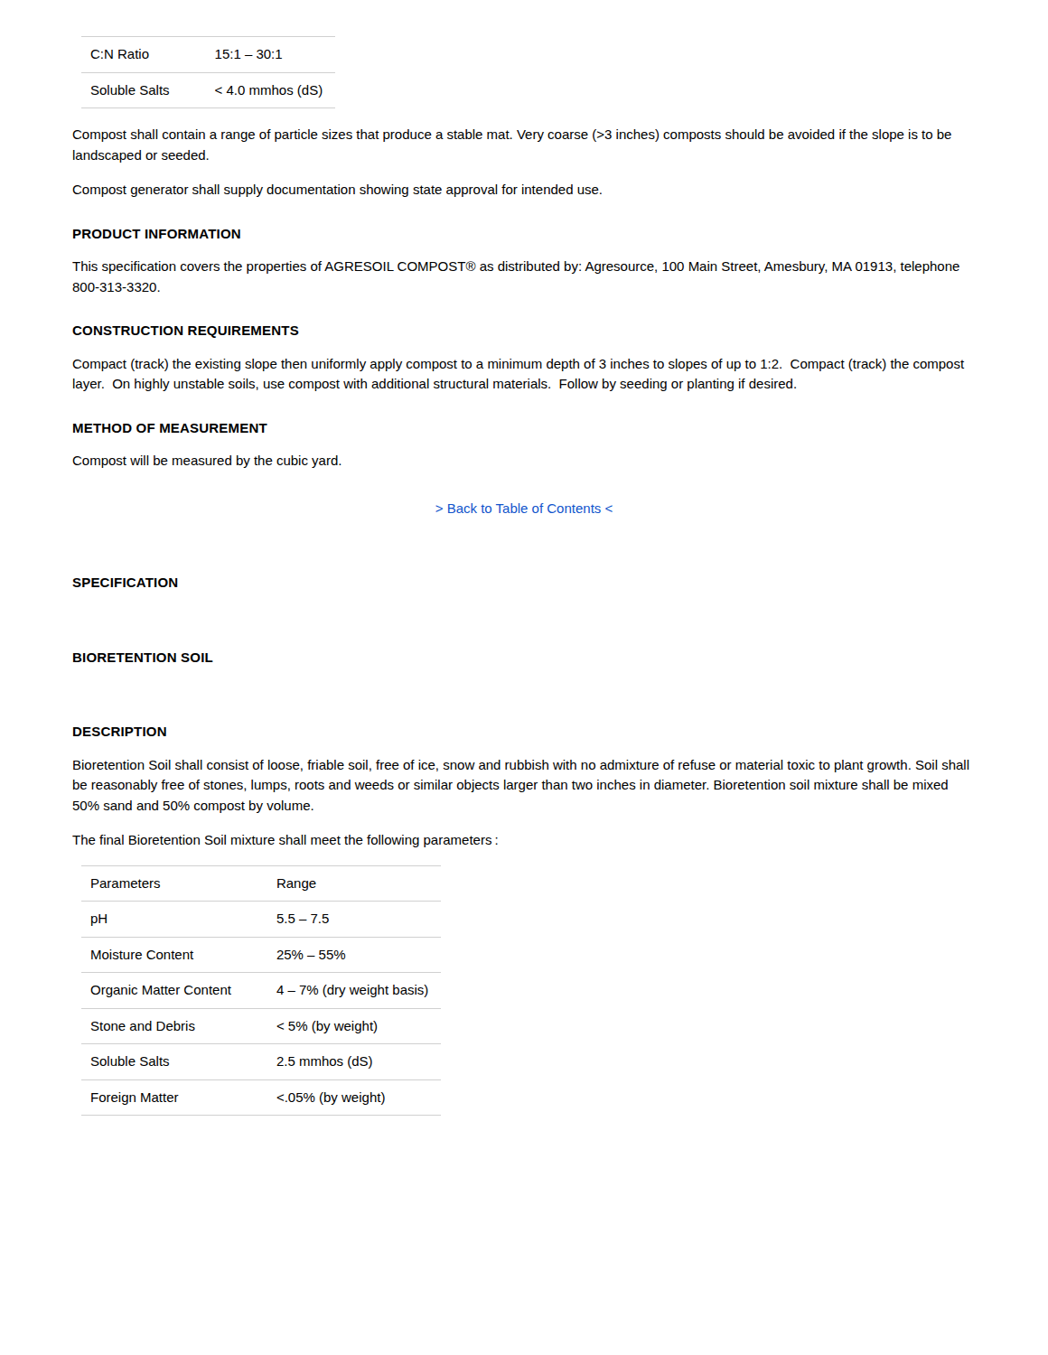| C:N Ratio | 15:1 – 30:1 |
| Soluble Salts | < 4.0 mmhos (dS) |
Compost shall contain a range of particle sizes that produce a stable mat. Very coarse (>3 inches) composts should be avoided if the slope is to be landscaped or seeded.
Compost generator shall supply documentation showing state approval for intended use.
PRODUCT INFORMATION
This specification covers the properties of AGRESOIL COMPOST® as distributed by: Agresource, 100 Main Street, Amesbury, MA 01913, telephone 800-313-3320.
CONSTRUCTION REQUIREMENTS
Compact (track) the existing slope then uniformly apply compost to a minimum depth of 3 inches to slopes of up to 1:2. Compact (track) the compost layer. On highly unstable soils, use compost with additional structural materials. Follow by seeding or planting if desired.
METHOD OF MEASUREMENT
Compost will be measured by the cubic yard.
> Back to Table of Contents <
SPECIFICATION
BIORETENTION SOIL
DESCRIPTION
Bioretention Soil shall consist of loose, friable soil, free of ice, snow and rubbish with no admixture of refuse or material toxic to plant growth. Soil shall be reasonably free of stones, lumps, roots and weeds or similar objects larger than two inches in diameter. Bioretention soil mixture shall be mixed 50% sand and 50% compost by volume.
The final Bioretention Soil mixture shall meet the following parameters :
| Parameters | Range |
| pH | 5.5 – 7.5 |
| Moisture Content | 25% – 55% |
| Organic Matter Content | 4 – 7% (dry weight basis) |
| Stone and Debris | < 5% (by weight) |
| Soluble Salts | 2.5 mmhos (dS) |
| Foreign Matter | <.05% (by weight) |